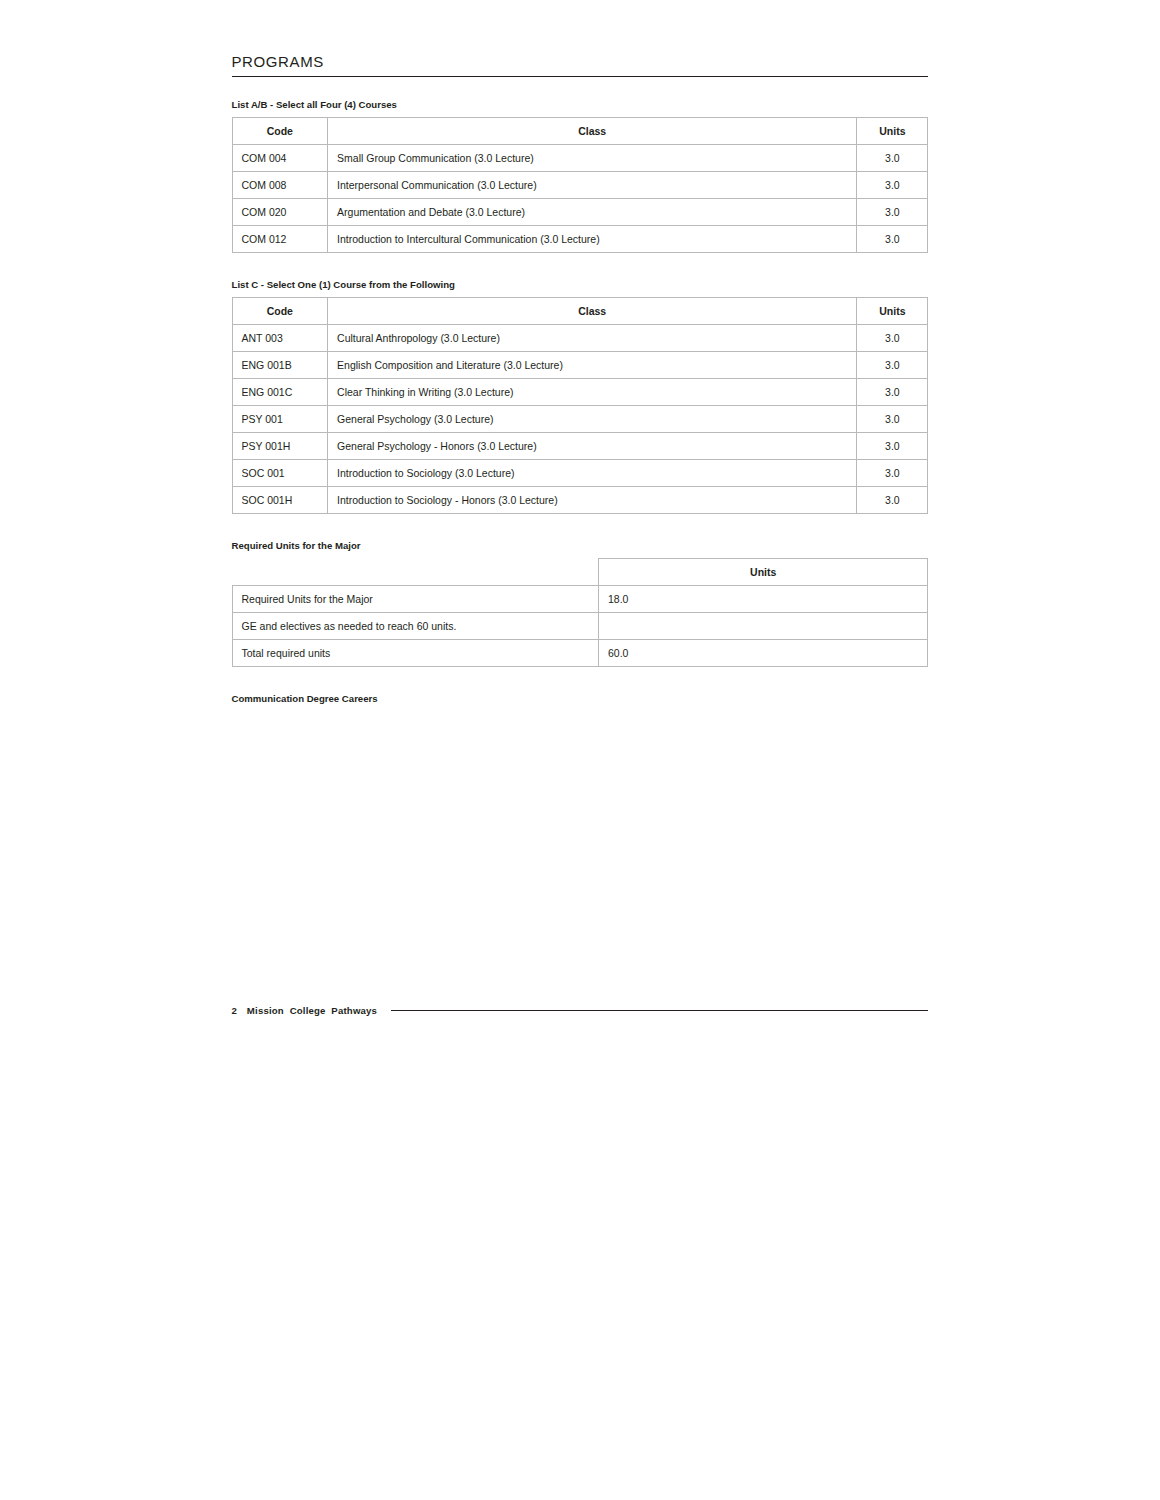PROGRAMS
List A/B - Select all Four (4) Courses
| Code | Class | Units |
| --- | --- | --- |
| COM 004 | Small Group Communication (3.0 Lecture) | 3.0 |
| COM 008 | Interpersonal Communication (3.0 Lecture) | 3.0 |
| COM 020 | Argumentation and Debate (3.0 Lecture) | 3.0 |
| COM 012 | Introduction to Intercultural Communication (3.0 Lecture) | 3.0 |
List C - Select One (1) Course from the Following
| Code | Class | Units |
| --- | --- | --- |
| ANT 003 | Cultural Anthropology (3.0 Lecture) | 3.0 |
| ENG 001B | English Composition and Literature (3.0 Lecture) | 3.0 |
| ENG 001C | Clear Thinking in Writing (3.0 Lecture) | 3.0 |
| PSY 001 | General Psychology (3.0 Lecture) | 3.0 |
| PSY 001H | General Psychology - Honors (3.0 Lecture) | 3.0 |
| SOC 001 | Introduction to Sociology (3.0 Lecture) | 3.0 |
| SOC 001H | Introduction to Sociology - Honors (3.0 Lecture) | 3.0 |
Required Units for the Major
| | Units |
| --- | --- |
| Required Units for the Major | 18.0 |
| GE and electives as needed to reach 60 units. | |
| Total required units | 60.0 |
Communication Degree Careers
2 Mission College Pathways